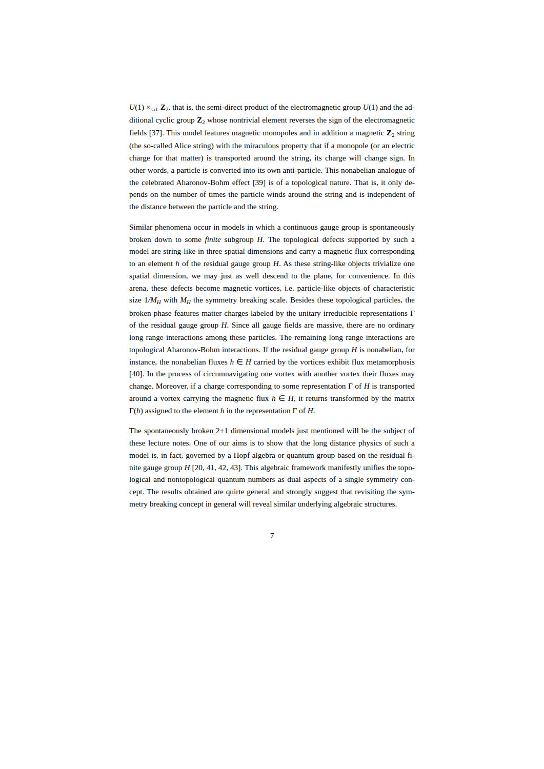U(1) ×s.d. Z 2, that is, the semi-direct product of the electromagnetic group U(1) and the additional cyclic group Z 2 whose nontrivial element reverses the sign of the electromagnetic fields [37]. This model features magnetic monopoles and in addition a magnetic Z 2 string (the so-called Alice string) with the miraculous property that if a monopole (or an electric charge for that matter) is transported around the string, its charge will change sign. In other words, a particle is converted into its own anti-particle. This nonabelian analogue of the celebrated Aharonov-Bohm effect [39] is of a topological nature. That is, it only depends on the number of times the particle winds around the string and is independent of the distance between the particle and the string.
Similar phenomena occur in models in which a continuous gauge group is spontaneously broken down to some finite subgroup H. The topological defects supported by such a model are string-like in three spatial dimensions and carry a magnetic flux corresponding to an element h of the residual gauge group H. As these string-like objects trivialize one spatial dimension, we may just as well descend to the plane, for convenience. In this arena, these defects become magnetic vortices, i.e. particle-like objects of characteristic size 1/MH with MH the symmetry breaking scale. Besides these topological particles, the broken phase features matter charges labeled by the unitary irreducible representations Γ of the residual gauge group H. Since all gauge fields are massive, there are no ordinary long range interactions among these particles. The remaining long range interactions are topological Aharonov-Bohm interactions. If the residual gauge group H is nonabelian, for instance, the nonabelian fluxes h ∈ H carried by the vortices exhibit flux metamorphosis [40]. In the process of circumnavigating one vortex with another vortex their fluxes may change. Moreover, if a charge corresponding to some representation Γ of H is transported around a vortex carrying the magnetic flux h ∈ H, it returns transformed by the matrix Γ(h) assigned to the element h in the representation Γ of H.
The spontaneously broken 2+1 dimensional models just mentioned will be the subject of these lecture notes. One of our aims is to show that the long distance physics of such a model is, in fact, governed by a Hopf algebra or quantum group based on the residual finite gauge group H [20, 41, 42, 43]. This algebraic framework manifestly unifies the topological and nontopological quantum numbers as dual aspects of a single symmetry concept. The results obtained are quirte general and strongly suggest that revisiting the symmetry breaking concept in general will reveal similar underlying algebraic structures.
7